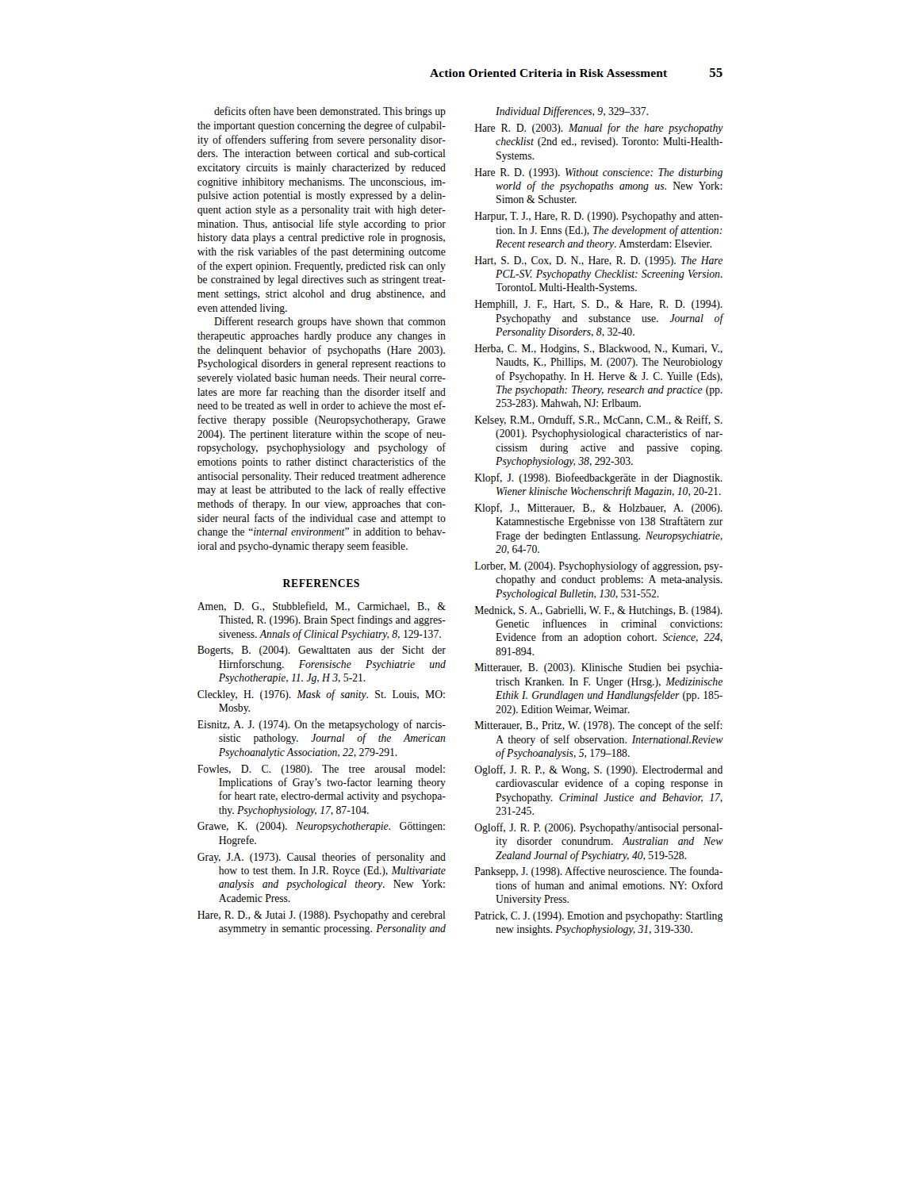Action Oriented Criteria in Risk Assessment 55
deficits often have been demonstrated. This brings up the important question concerning the degree of culpability of offenders suffering from severe personality disorders. The interaction between cortical and sub-cortical excitatory circuits is mainly characterized by reduced cognitive inhibitory mechanisms. The unconscious, impulsive action potential is mostly expressed by a delinquent action style as a personality trait with high determination. Thus, antisocial life style according to prior history data plays a central predictive role in prognosis, with the risk variables of the past determining outcome of the expert opinion. Frequently, predicted risk can only be constrained by legal directives such as stringent treatment settings, strict alcohol and drug abstinence, and even attended living.
Different research groups have shown that common therapeutic approaches hardly produce any changes in the delinquent behavior of psychopaths (Hare 2003). Psychological disorders in general represent reactions to severely violated basic human needs. Their neural correlates are more far reaching than the disorder itself and need to be treated as well in order to achieve the most effective therapy possible (Neuropsychotherapy, Grawe 2004). The pertinent literature within the scope of neuropsychology, psychophysiology and psychology of emotions points to rather distinct characteristics of the antisocial personality. Their reduced treatment adherence may at least be attributed to the lack of really effective methods of therapy. In our view, approaches that consider neural facts of the individual case and attempt to change the “internal environment” in addition to behavioral and psycho-dynamic therapy seem feasible.
REFERENCES
Amen, D. G., Stubblefield, M., Carmichael, B., & Thisted, R. (1996). Brain Spect findings and aggressiveness. Annals of Clinical Psychiatry, 8, 129-137.
Bogerts, B. (2004). Gewalttaten aus der Sicht der Hirnforschung. Forensische Psychiatrie und Psychotherapie, 11. Jg, H 3, 5-21.
Cleckley, H. (1976). Mask of sanity. St. Louis, MO: Mosby.
Eisnitz, A. J. (1974). On the metapsychology of narcissistic pathology. Journal of the American Psychoanalytic Association, 22, 279-291.
Fowles, D. C. (1980). The tree arousal model: Implications of Gray’s two-factor learning theory for heart rate, electro-dermal activity and psychopathy. Psychophysiology, 17, 87-104.
Grawe, K. (2004). Neuropsychotherapie. Göttingen: Hogrefe.
Gray, J.A. (1973). Causal theories of personality and how to test them. In J.R. Royce (Ed.), Multivariate analysis and psychological theory. New York: Academic Press.
Hare, R. D., & Jutai J. (1988). Psychopathy and cerebral asymmetry in semantic processing. Personality and Individual Differences, 9, 329–337.
Hare R. D. (2003). Manual for the hare psychopathy checklist (2nd ed., revised). Toronto: Multi-Health-Systems.
Hare R. D. (1993). Without conscience: The disturbing world of the psychopaths among us. New York: Simon & Schuster.
Harpur, T. J., Hare, R. D. (1990). Psychopathy and attention. In J. Enns (Ed.), The development of attention: Recent research and theory. Amsterdam: Elsevier.
Hart, S. D., Cox, D. N., Hare, R. D. (1995). The Hare PCL-SV. Psychopathy Checklist: Screening Version. TorontoL Multi-Health-Systems.
Hemphill, J. F., Hart, S. D., & Hare, R. D. (1994). Psychopathy and substance use. Journal of Personality Disorders, 8, 32-40.
Herba, C. M., Hodgins, S., Blackwood, N., Kumari, V., Naudts, K., Phillips, M. (2007). The Neurobiology of Psychopathy. In H. Herve & J. C. Yuille (Eds), The psychopath: Theory, research and practice (pp. 253-283). Mahwah, NJ: Erlbaum.
Kelsey, R.M., Ornduff, S.R., McCann, C.M., & Reiff, S. (2001). Psychophysiological characteristics of narcissism during active and passive coping. Psychophysiology, 38, 292-303.
Klopf, J. (1998). Biofeedbackgeräte in der Diagnostik. Wiener klinische Wochenschrift Magazin, 10, 20-21.
Klopf, J., Mitterauer, B., & Holzbauer, A. (2006). Katamnestische Ergebnisse von 138 Straftätern zur Frage der bedingten Entlassung. Neuropsychiatrie, 20, 64-70.
Lorber, M. (2004). Psychophysiology of aggression, psychopathy and conduct problems: A meta-analysis. Psychological Bulletin, 130, 531-552.
Mednick, S. A., Gabrielli, W. F., & Hutchings, B. (1984). Genetic influences in criminal convictions: Evidence from an adoption cohort. Science, 224, 891-894.
Mitterauer, B. (2003). Klinische Studien bei psychiatrisch Kranken. In F. Unger (Hrsg.), Medizinische Ethik I. Grundlagen und Handlungsfelder (pp. 185-202). Edition Weimar, Weimar.
Mitterauer, B., Pritz, W. (1978). The concept of the self: A theory of self observation. International.Review of Psychoanalysis, 5, 179–188.
Ogloff, J. R. P., & Wong, S. (1990). Electrodermal and cardiovascular evidence of a coping response in Psychopathy. Criminal Justice and Behavior, 17, 231-245.
Ogloff, J. R. P. (2006). Psychopathy/antisocial personality disorder conundrum. Australian and New Zealand Journal of Psychiatry, 40, 519-528.
Panksepp, J. (1998). Affective neuroscience. The foundations of human and animal emotions. NY: Oxford University Press.
Patrick, C. J. (1994). Emotion and psychopathy: Startling new insights. Psychophysiology, 31, 319-330.